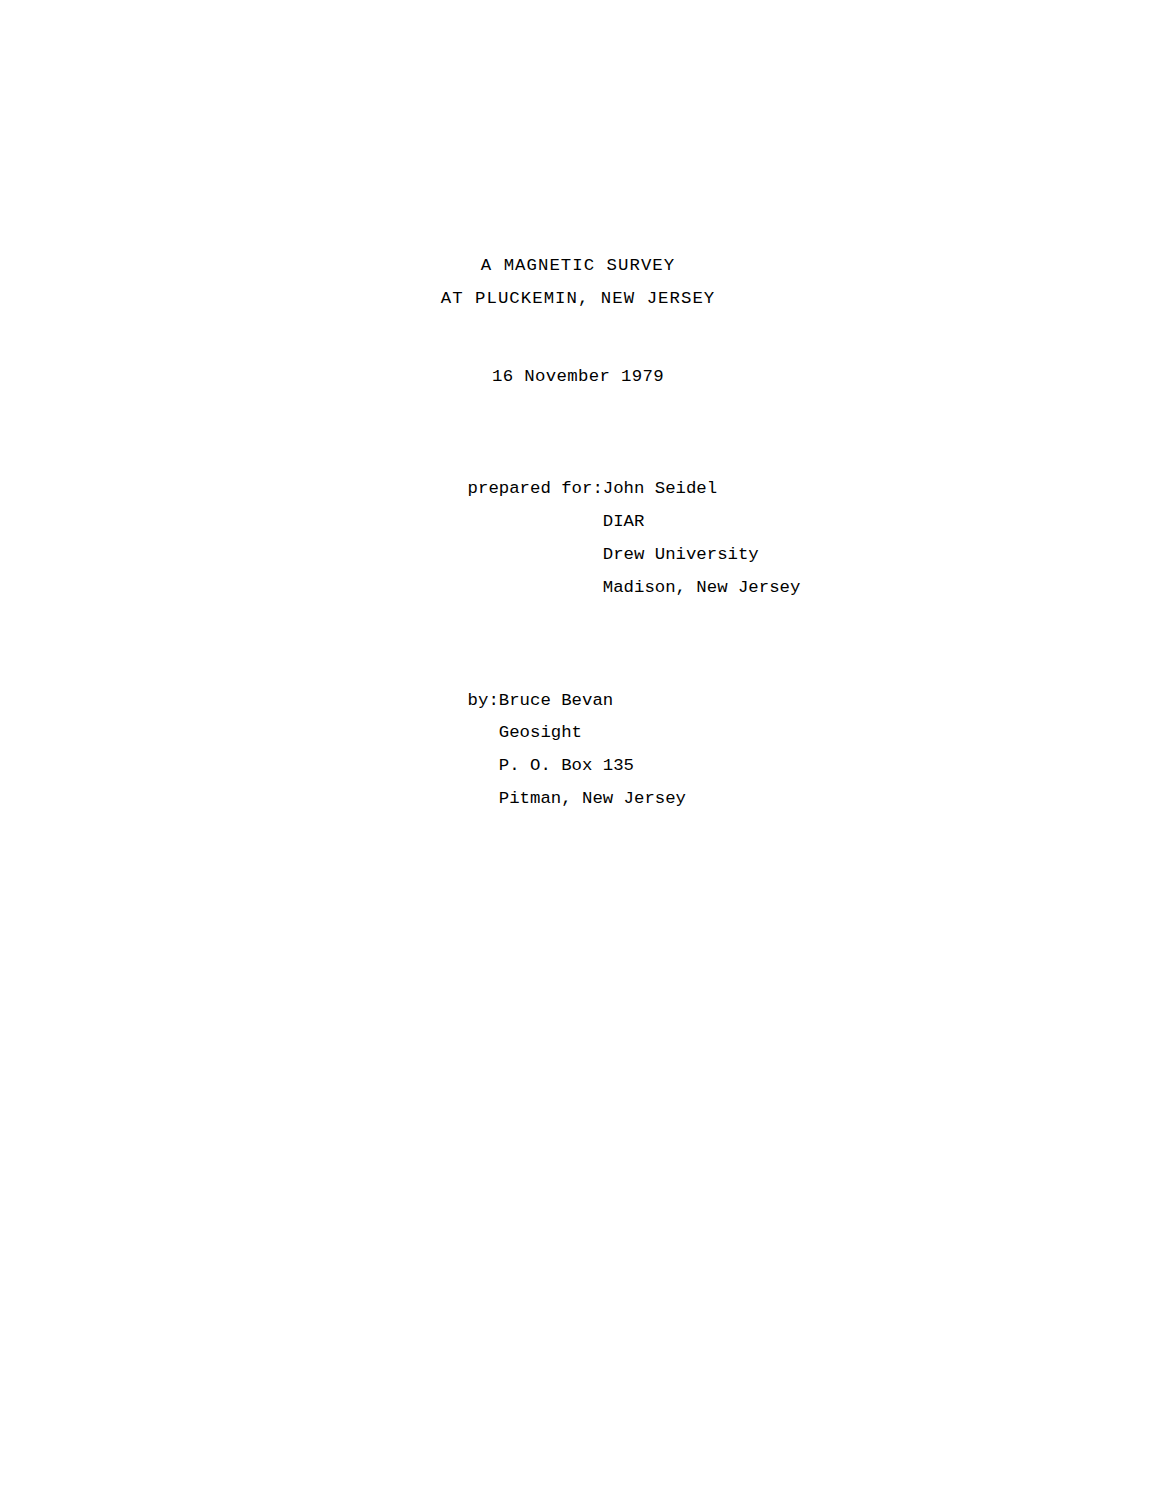A MAGNETIC SURVEY
AT PLUCKEMIN, NEW JERSEY
16 November 1979
| prepared for: | John Seidel |
| | DIAR |
| | Drew University |
| | Madison, New Jersey |
| by: | Bruce Bevan |
| | Geosight |
| | P. O. Box 135 |
| | Pitman, New Jersey |